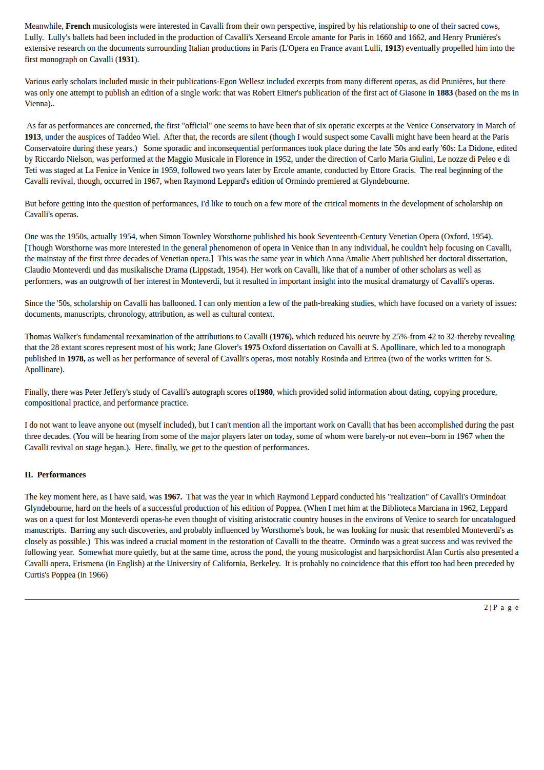Meanwhile, French musicologists were interested in Cavalli from their own perspective, inspired by his relationship to one of their sacred cows, Lully. Lully's ballets had been included in the production of Cavalli's Xerseand Ercole amante for Paris in 1660 and 1662, and Henry Prunières's extensive research on the documents surrounding Italian productions in Paris (L'Opera en France avant Lulli, 1913) eventually propelled him into the first monograph on Cavalli (1931).
Various early scholars included music in their publications-Egon Wellesz included excerpts from many different operas, as did Prunières, but there was only one attempt to publish an edition of a single work: that was Robert Eitner's publication of the first act of Giasone in 1883 (based on the ms in Vienna)..
As far as performances are concerned, the first "official" one seems to have been that of six operatic excerpts at the Venice Conservatory in March of 1913, under the auspices of Taddeo Wiel. After that, the records are silent (though I would suspect some Cavalli might have been heard at the Paris Conservatoire during these years.) Some sporadic and inconsequential performances took place during the late '50s and early '60s: La Didone, edited by Riccardo Nielson, was performed at the Maggio Musicale in Florence in 1952, under the direction of Carlo Maria Giulini, Le nozze di Peleo e di Teti was staged at La Fenice in Venice in 1959, followed two years later by Ercole amante, conducted by Ettore Gracis. The real beginning of the Cavalli revival, though, occurred in 1967, when Raymond Leppard's edition of Ormindo premiered at Glyndebourne.
But before getting into the question of performances, I'd like to touch on a few more of the critical moments in the development of scholarship on Cavalli's operas.
One was the 1950s, actually 1954, when Simon Townley Worsthorne published his book Seventeenth-Century Venetian Opera (Oxford, 1954). [Though Worsthorne was more interested in the general phenomenon of opera in Venice than in any individual, he couldn't help focusing on Cavalli, the mainstay of the first three decades of Venetian opera.] This was the same year in which Anna Amalie Abert published her doctoral dissertation, Claudio Monteverdi und das musikalische Drama (Lippstadt, 1954). Her work on Cavalli, like that of a number of other scholars as well as performers, was an outgrowth of her interest in Monteverdi, but it resulted in important insight into the musical dramaturgy of Cavalli's operas.
Since the '50s, scholarship on Cavalli has ballooned. I can only mention a few of the path-breaking studies, which have focused on a variety of issues: documents, manuscripts, chronology, attribution, as well as cultural context.
Thomas Walker's fundamental reexamination of the attributions to Cavalli (1976), which reduced his oeuvre by 25%-from 42 to 32-thereby revealing that the 28 extant scores represent most of his work; Jane Glover's 1975 Oxford dissertation on Cavalli at S. Apollinare, which led to a monograph published in 1978, as well as her performance of several of Cavalli's operas, most notably Rosinda and Eritrea (two of the works written for S. Apollinare).
Finally, there was Peter Jeffery's study of Cavalli's autograph scores of1980, which provided solid information about dating, copying procedure, compositional practice, and performance practice.
I do not want to leave anyone out (myself included), but I can't mention all the important work on Cavalli that has been accomplished during the past three decades. (You will be hearing from some of the major players later on today, some of whom were barely-or not even--born in 1967 when the Cavalli revival on stage began.). Here, finally, we get to the question of performances.
II. Performances
The key moment here, as I have said, was 1967. That was the year in which Raymond Leppard conducted his "realization" of Cavalli's Ormindoat Glyndebourne, hard on the heels of a successful production of his edition of Poppea. (When I met him at the Biblioteca Marciana in 1962, Leppard was on a quest for lost Monteverdi operas-he even thought of visiting aristocratic country houses in the environs of Venice to search for uncatalogued manuscripts. Barring any such discoveries, and probably influenced by Worsthorne's book, he was looking for music that resembled Monteverdi's as closely as possible.) This was indeed a crucial moment in the restoration of Cavalli to the theatre. Ormindo was a great success and was revived the following year. Somewhat more quietly, but at the same time, across the pond, the young musicologist and harpsichordist Alan Curtis also presented a Cavalli opera, Erismena (in English) at the University of California, Berkeley. It is probably no coincidence that this effort too had been preceded by Curtis's Poppea (in 1966)
2 | P a g e